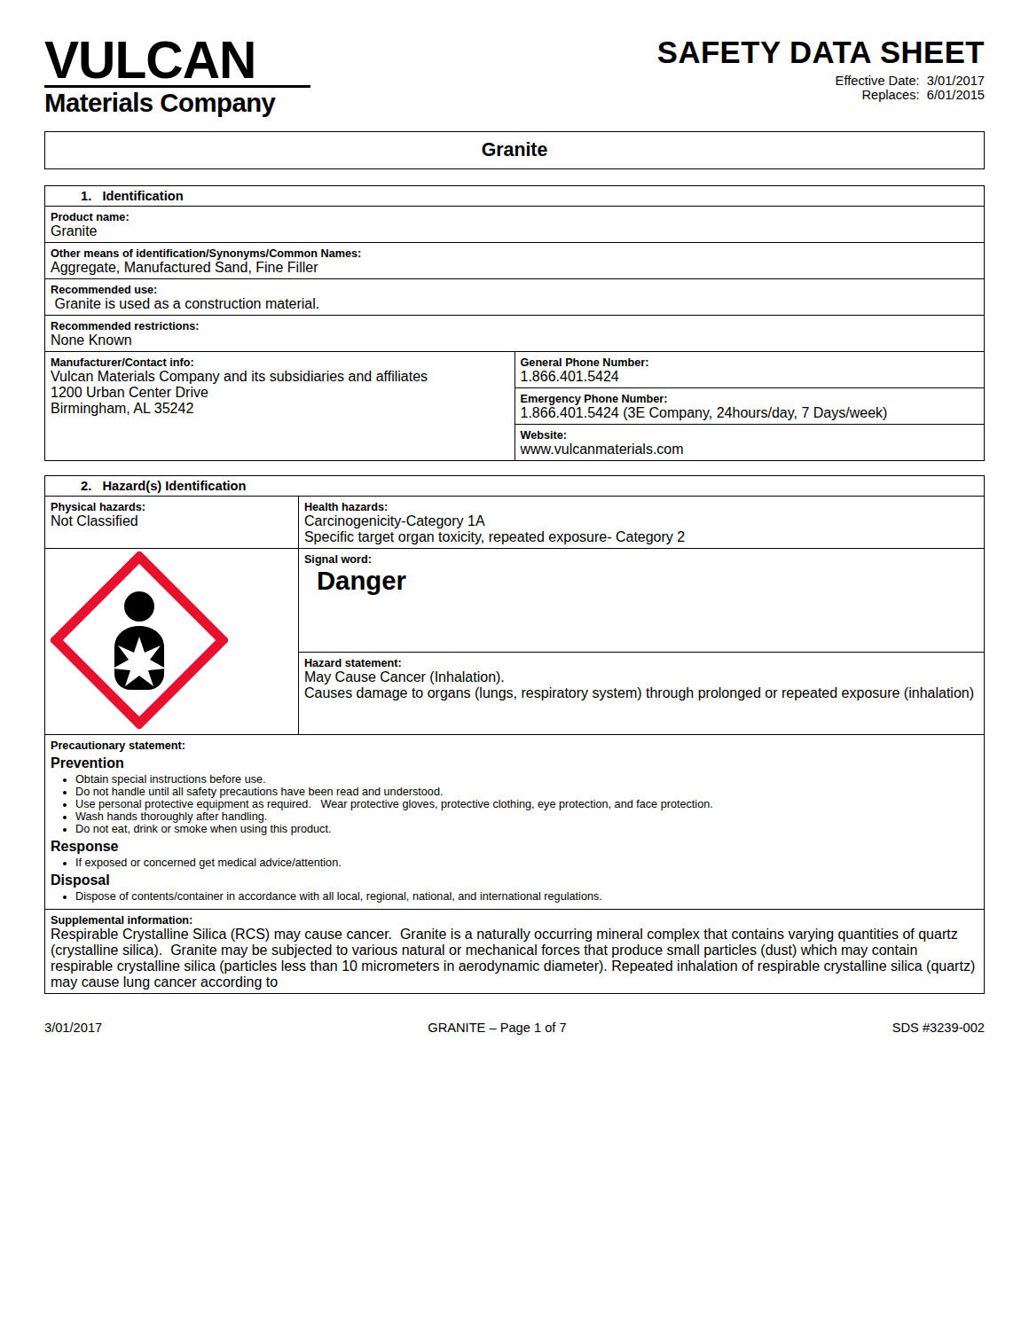VULCAN
Materials Company
SAFETY DATA SHEET
Effective Date: 3/01/2017
Replaces: 6/01/2015
Granite
| 1. Identification |
| Product name: Granite |
| Other means of identification/Synonyms/Common Names: Aggregate, Manufactured Sand, Fine Filler |
| Recommended use: Granite is used as a construction material. |
| Recommended restrictions: None Known |
| Manufacturer/Contact info: Vulcan Materials Company and its subsidiaries and affiliates 1200 Urban Center Drive Birmingham, AL 35242 | General Phone Number: 1.866.401.5424 |
| Emergency Phone Number: 1.866.401.5424 (3E Company, 24hours/day, 7 Days/week) |
| Website: www.vulcanmaterials.com |
| 2. Hazard(s) Identification |
| Physical hazards: Not Classified | Health hazards: Carcinogenicity-Category 1A Specific target organ toxicity, repeated exposure- Category 2 |
| | Signal word: Danger |
| Hazard statement: May Cause Cancer (Inhalation). Causes damage to organs (lungs, respiratory system) through prolonged or repeated exposure (inhalation) |
| Precautionary statement: Prevention Obtain special instructions before use. Do not handle until all safety precautions have been read and understood. Use personal protective equipment as required. Wear protective gloves, protective clothing, eye protection, and face protection. Wash hands thoroughly after handling. Do not eat, drink or smoke when using this product. Response If exposed or concerned get medical advice/attention. Disposal Dispose of contents/container in accordance with all local, regional, national, and international regulations. |
| Supplemental information: Respirable Crystalline Silica (RCS) may cause cancer. Granite is a naturally occurring mineral complex that contains varying quantities of quartz (crystalline silica). Granite may be subjected to various natural or mechanical forces that produce small particles (dust) which may contain respirable crystalline silica (particles less than 10 micrometers in aerodynamic diameter). Repeated inhalation of respirable crystalline silica (quartz) may cause lung cancer according to |
3/01/2017 GRANITE – Page 1 of 7 SDS #3239-002